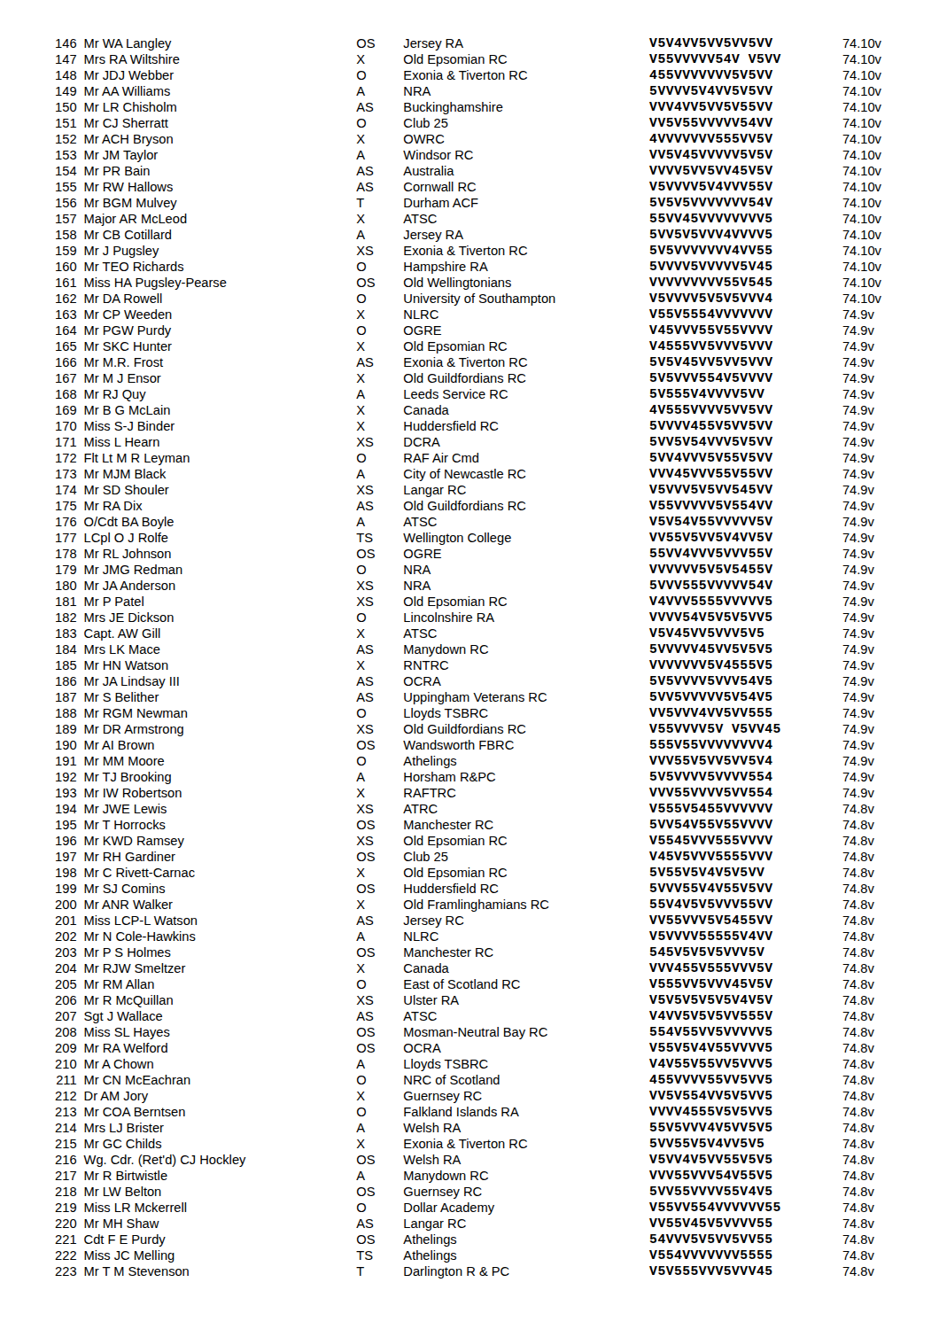| 146 | Mr WA Langley | OS | Jersey RA | V5V4VV5VV5VV5VV | 74.10v |
| 147 | Mrs RA Wiltshire | X | Old Epsomian RC | V55VVVVV54V V5VV | 74.10v |
| 148 | Mr JDJ Webber | O | Exonia & Tiverton RC | 455VVVVVVV5V5VV | 74.10v |
| 149 | Mr AA Williams | A | NRA | 5VVVV5V4VV5V5VV | 74.10v |
| 150 | Mr LR Chisholm | AS | Buckinghamshire | VVV4VV5VV5V55VV | 74.10v |
| 151 | Mr CJ Sherratt | O | Club 25 | VV5V55VVVVV54VV | 74.10v |
| 152 | Mr ACH Bryson | X | OWRC | 4VVVVVVV555VV5V | 74.10v |
| 153 | Mr JM Taylor | A | Windsor RC | VV5V45VVVVV5V5V | 74.10v |
| 154 | Mr PR Bain | AS | Australia | VVVV5VV5VV45V5V | 74.10v |
| 155 | Mr RW Hallows | AS | Cornwall RC | V5VVVV5V4VVV55V | 74.10v |
| 156 | Mr BGM Mulvey | T | Durham ACF | 5V5V5VVVVVVV54V | 74.10v |
| 157 | Major AR McLeod | X | ATSC | 55VV45VVVVVVVV5 | 74.10v |
| 158 | Mr CB Cotillard | A | Jersey RA | 5VV5V5VVV4VVVV5 | 74.10v |
| 159 | Mr J Pugsley | XS | Exonia & Tiverton RC | 5V5VVVVVVV4VV55 | 74.10v |
| 160 | Mr TEO Richards | O | Hampshire RA | 5VVVV5VVVVV5V45 | 74.10v |
| 161 | Miss HA Pugsley-Pearse | OS | Old Wellingtonians | VVVVVVVVV55V545 | 74.10v |
| 162 | Mr DA Rowell | O | University of Southampton | V5VVVV5V5V5VVV4 | 74.10v |
| 163 | Mr CP Weeden | X | NLRC | V55V5554VVVVVVV | 74.9v |
| 164 | Mr PGW Purdy | O | OGRE | V45VVV55V55VVVV | 74.9v |
| 165 | Mr SKC Hunter | X | Old Epsomian RC | V4555VV5VVV5VVV | 74.9v |
| 166 | Mr M.R. Frost | AS | Exonia & Tiverton RC | 5V5V45VV5VV5VVV | 74.9v |
| 167 | Mr M J Ensor | X | Old Guildfordians RC | 5V5VVV554V5VVVV | 74.9v |
| 168 | Mr RJ Quy | A | Leeds Service RC | 5V555V4VVVV5VV | 74.9v |
| 169 | Mr B G McLain | X | Canada | 4V555VVVV5VV5VV | 74.9v |
| 170 | Miss S-J Binder | X | Huddersfield RC | 5VVVV455V5VV5VV | 74.9v |
| 171 | Miss L Hearn | XS | DCRA | 5VV5V54VVV5V5VV | 74.9v |
| 172 | Flt Lt M R Leyman | O | RAF Air Cmd | 5VV4VVV5V55V5VV | 74.9v |
| 173 | Mr MJM Black | A | City of Newcastle RC | VVV45VVV55V55VV | 74.9v |
| 174 | Mr SD Shouler | XS | Langar RC | V5VVV5V5VV545VV | 74.9v |
| 175 | Mr RA Dix | AS | Old Guildfordians RC | V55VVVVV5V554VV | 74.9v |
| 176 | O/Cdt BA Boyle | A | ATSC | V5V54V55VVVVV5V | 74.9v |
| 177 | LCpl O J Rolfe | TS | Wellington College | VV55V5VV5V4VV5V | 74.9v |
| 178 | Mr RL Johnson | OS | OGRE | 55VV4VVV5VVV55V | 74.9v |
| 179 | Mr JMG Redman | O | NRA | VVVVVV5V5V5455V | 74.9v |
| 180 | Mr JA Anderson | XS | NRA | 5VVV555VVVVV54V | 74.9v |
| 181 | Mr P Patel | XS | Old Epsomian RC | V4VVV5555VVVVV5 | 74.9v |
| 182 | Mrs JE Dickson | O | Lincolnshire RA | VVVV54V5V5V5VV5 | 74.9v |
| 183 | Capt. AW Gill | X | ATSC | V5V45VV5VVV5V5 | 74.9v |
| 184 | Mrs LK Mace | AS | Manydown RC | 5VVVVV45VV5V5V5 | 74.9v |
| 185 | Mr HN Watson | X | RNTRC | VVVVVVV5V4555V5 | 74.9v |
| 186 | Mr JA Lindsay III | AS | OCRA | 5V5VVVV5VVV54V5 | 74.9v |
| 187 | Mr S Belither | AS | Uppingham Veterans RC | 5VV5VVVVV5V54V5 | 74.9v |
| 188 | Mr RGM Newman | O | Lloyds TSBRC | VV5VVV4VV5VV555 | 74.9v |
| 189 | Mr DR Armstrong | XS | Old Guildfordians RC | V55VVVV5V V5VV45 | 74.9v |
| 190 | Mr AI Brown | OS | Wandsworth FBRC | 555V55VVVVVVVV4 | 74.9v |
| 191 | Mr MM Moore | O | Athelings | VVV55V5VV5VV5V4 | 74.9v |
| 192 | Mr TJ Brooking | A | Horsham R&PC | 5V5VVVV5VVVV554 | 74.9v |
| 193 | Mr IW Robertson | X | RAFTRC | VVV55VVVV5VV554 | 74.9v |
| 194 | Mr JWE Lewis | XS | ATRC | V555V5455VVVVVV | 74.8v |
| 195 | Mr T Horrocks | OS | Manchester RC | 5VV54V55V55VVVV | 74.8v |
| 196 | Mr KWD Ramsey | XS | Old Epsomian RC | V5545VVV555VVVV | 74.8v |
| 197 | Mr RH Gardiner | OS | Club 25 | V45V5VVV5555VVV | 74.8v |
| 198 | Mr C Rivett-Carnac | X | Old Epsomian RC | 5V55V5V4V5V5VV | 74.8v |
| 199 | Mr SJ Comins | OS | Huddersfield RC | 5VVV55V4V55V5VV | 74.8v |
| 200 | Mr ANR Walker | X | Old Framlinghamians RC | 55V4V5V5VVV55VV | 74.8v |
| 201 | Miss LCP-L Watson | AS | Jersey RC | VV55VVV5V5455VV | 74.8v |
| 202 | Mr N Cole-Hawkins | A | NLRC | V5VVVV55555V4VV | 74.8v |
| 203 | Mr P S Holmes | OS | Manchester RC | 545V5V5V5VVV5V | 74.8v |
| 204 | Mr RJW Smeltzer | X | Canada | VVV455V555VVV5V | 74.8v |
| 205 | Mr RM Allan | O | East of Scotland RC | V555VV5VVV45V5V | 74.8v |
| 206 | Mr R McQuillan | XS | Ulster RA | V5V5V5V5V5V4V5V | 74.8v |
| 207 | Sgt J Wallace | AS | ATSC | V4VV5V5V5VV555V | 74.8v |
| 208 | Miss SL Hayes | OS | Mosman-Neutral Bay RC | 554V55VV5VVVVV5 | 74.8v |
| 209 | Mr RA Welford | OS | OCRA | V55V5V4V55VVVV5 | 74.8v |
| 210 | Mr A Chown | A | Lloyds TSBRC | V4V55V55VV5VVV5 | 74.8v |
| 211 | Mr CN McEachran | O | NRC of Scotland | 455VVVV55VV5VV5 | 74.8v |
| 212 | Dr AM Jory | X | Guernsey RC | VV5V554VV5V5VV5 | 74.8v |
| 213 | Mr COA Berntsen | O | Falkland Islands RA | VVVV4555V5V5VV5 | 74.8v |
| 214 | Mrs LJ Brister | A | Welsh RA | 55V5VVV4V5VV5V5 | 74.8v |
| 215 | Mr GC Childs | X | Exonia & Tiverton RC | 5VV55V5V4VV5V5 | 74.8v |
| 216 | Wg. Cdr. (Ret'd) CJ Hockley | OS | Welsh RA | V5VV4V5VV55V5V5 | 74.8v |
| 217 | Mr R Birtwistle | A | Manydown RC | VVV55VVV54V55V5 | 74.8v |
| 218 | Mr LW Belton | OS | Guernsey RC | 5VV55VVVV55V4V5 | 74.8v |
| 219 | Miss LR Mckerrell | O | Dollar Academy | V55VV554VVVVVV55 | 74.8v |
| 220 | Mr MH Shaw | AS | Langar RC | VV55V45V5VVVV55 | 74.8v |
| 221 | Cdt F E Purdy | OS | Athelings | 54VVV5V5VV5VV55 | 74.8v |
| 222 | Miss JC Melling | TS | Athelings | V554VVVVVVV5555 | 74.8v |
| 223 | Mr T M Stevenson | T | Darlington R & PC | V5V555VVV5VVV45 | 74.8v |